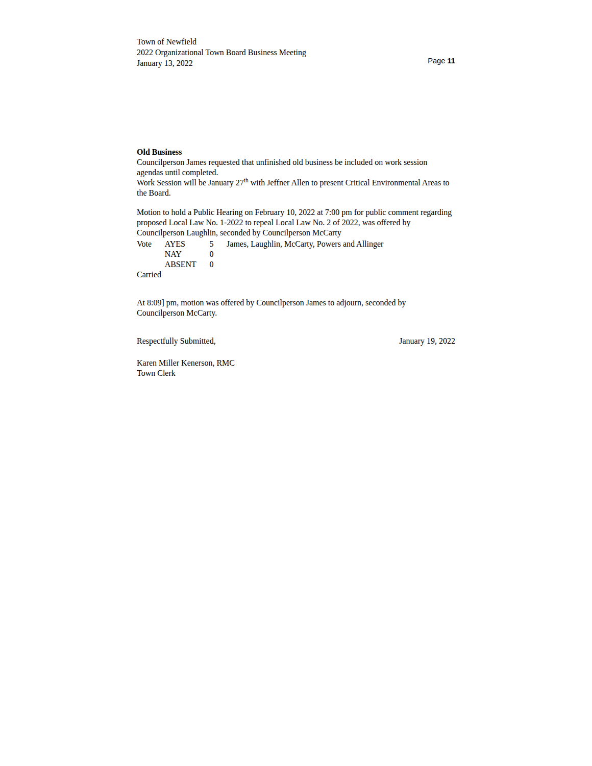Town of Newfield
2022 Organizational Town Board Business Meeting
January 13, 2022
Page 11
Old Business
Councilperson James requested that unfinished old business be included on work session agendas until completed.
Work Session will be January 27th with Jeffner Allen to present Critical Environmental Areas to the Board.
Motion to hold a Public Hearing on February 10, 2022 at 7:00 pm for public comment regarding proposed Local Law No. 1-2022 to repeal Local Law No. 2 of 2022, was offered by Councilperson Laughlin, seconded by Councilperson McCarty
| Vote | AYES | 5 | James, Laughlin, McCarty, Powers and Allinger |
| | NAY | 0 | |
| | ABSENT | 0 | |
Carried
At 8:09] pm, motion was offered by Councilperson James to adjourn, seconded by Councilperson McCarty.
Respectfully Submitted,
January 19, 2022
Karen Miller Kenerson, RMC
Town Clerk